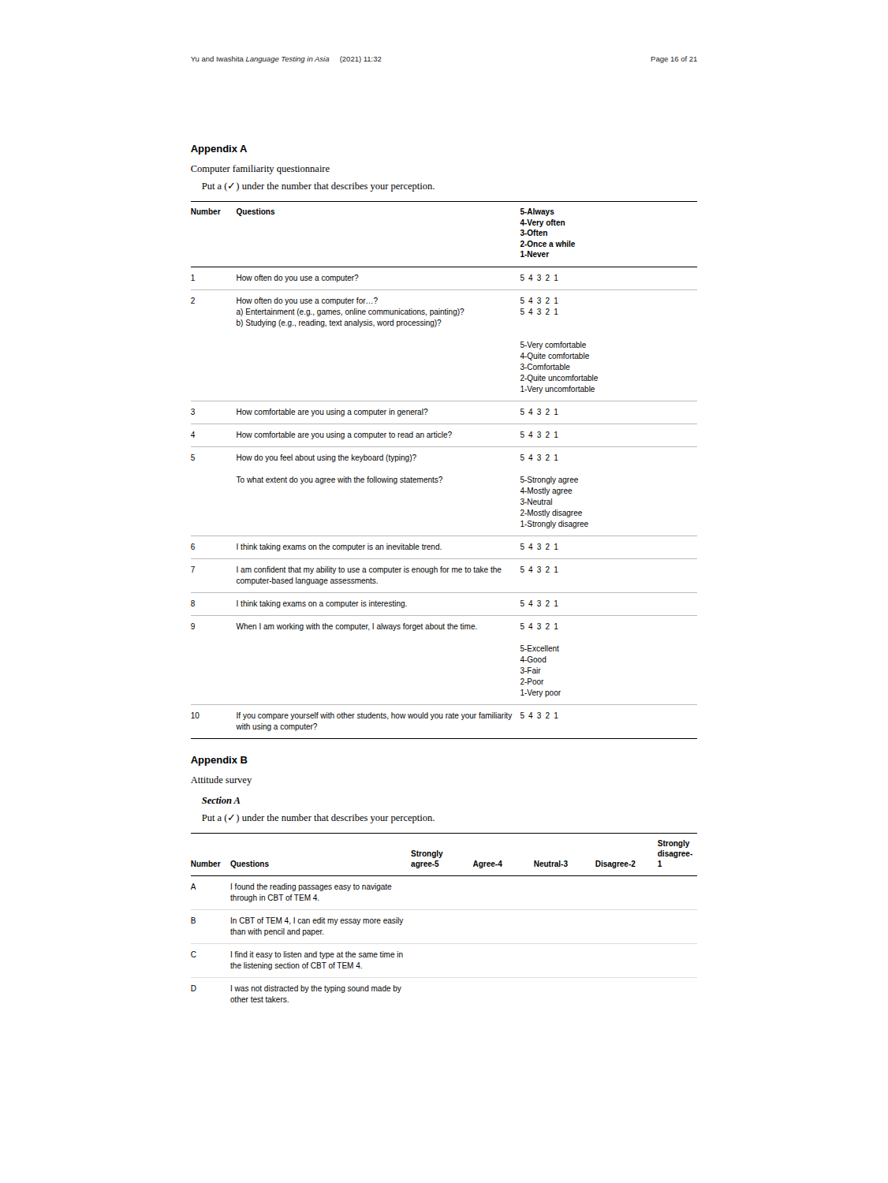Yu and Iwashita Language Testing in Asia (2021) 11:32
Page 16 of 21
Appendix A
Computer familiarity questionnaire
Put a (✓) under the number that describes your perception.
| Number | Questions | 5-Always 4-Very often 3-Often 2-Once a while 1-Never |
| --- | --- | --- |
| 1 | How often do you use a computer? | 5 4 3 2 1 |
| 2 | How often do you use a computer for…? a) Entertainment (e.g., games, online communications, painting)? b) Studying (e.g., reading, text analysis, word processing)? | 5 4 3 2 1 5 4 3 2 1 |
| | | 5-Very comfortable 4-Quite comfortable 3-Comfortable 2-Quite uncomfortable 1-Very uncomfortable |
| 3 | How comfortable are you using a computer in general? | 5 4 3 2 1 |
| 4 | How comfortable are you using a computer to read an article? | 5 4 3 2 1 |
| 5 | How do you feel about using the keyboard (typing)? | 5 4 3 2 1 |
| | To what extent do you agree with the following statements? | 5-Strongly agree 4-Mostly agree 3-Neutral 2-Mostly disagree 1-Strongly disagree |
| 6 | I think taking exams on the computer is an inevitable trend. | 5 4 3 2 1 |
| 7 | I am confident that my ability to use a computer is enough for me to take the computer-based language assessments. | 5 4 3 2 1 |
| 8 | I think taking exams on a computer is interesting. | 5 4 3 2 1 |
| 9 | When I am working with the computer, I always forget about the time. | 5 4 3 2 1 |
| | | 5-Excellent 4-Good 3-Fair 2-Poor 1-Very poor |
| 10 | If you compare yourself with other students, how would you rate your familiarity with using a computer? | 5 4 3 2 1 |
Appendix B
Attitude survey
Section A
Put a (✓) under the number that describes your perception.
| Number | Questions | Strongly agree-5 | Agree-4 | Neutral-3 | Disagree-2 | Strongly disagree-1 |
| --- | --- | --- | --- | --- | --- | --- |
| A | I found the reading passages easy to navigate through in CBT of TEM 4. | | | | | |
| B | In CBT of TEM 4, I can edit my essay more easily than with pencil and paper. | | | | | |
| C | I find it easy to listen and type at the same time in the listening section of CBT of TEM 4. | | | | | |
| D | I was not distracted by the typing sound made by other test takers. | | | | | |